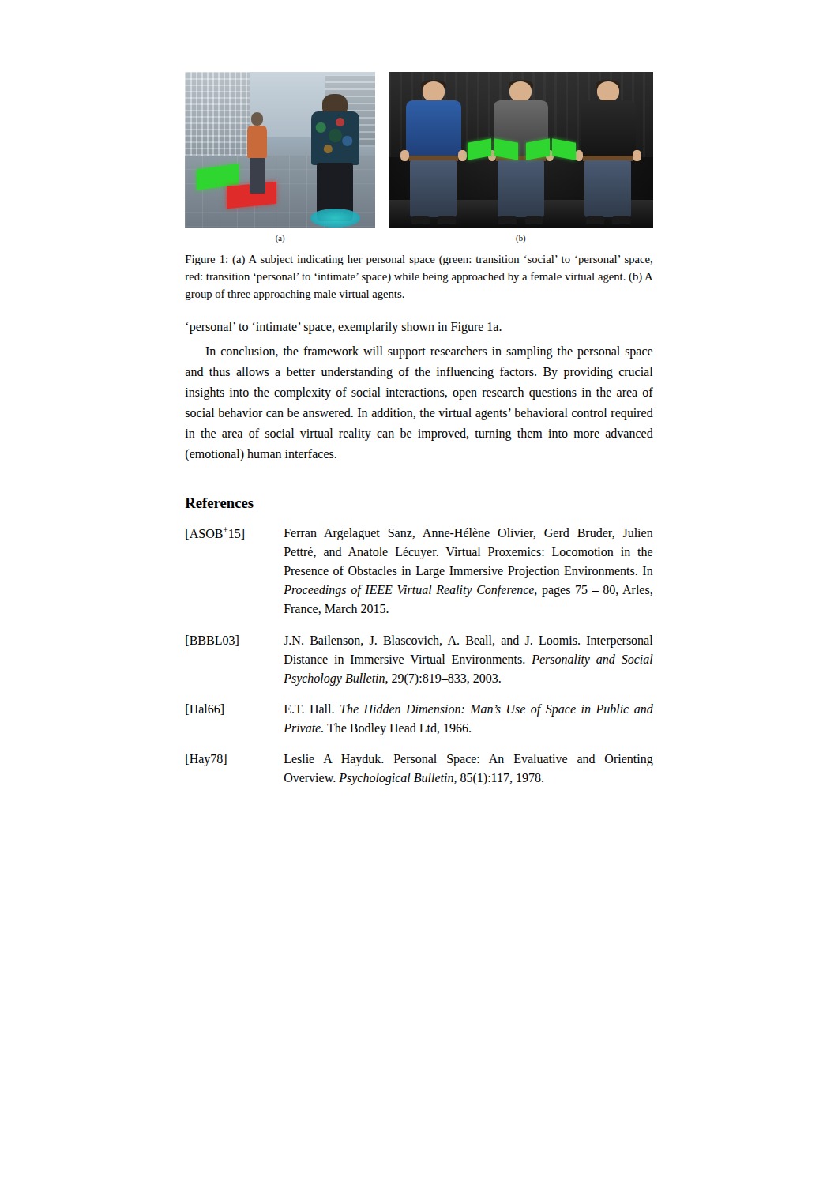(a)
(b)
Figure 1: (a) A subject indicating her personal space (green: transition ‘social’ to ‘personal’ space, red: transition ‘personal’ to ‘intimate’ space) while being approached by a female virtual agent. (b) A group of three approaching male virtual agents.
‘personal’ to ‘intimate’ space, exemplarily shown in Figure 1a.
In conclusion, the framework will support researchers in sampling the personal space and thus allows a better understanding of the influencing factors. By providing crucial insights into the complexity of social interactions, open research questions in the area of social behavior can be answered. In addition, the virtual agents’ behavioral control required in the area of social virtual reality can be improved, turning them into more advanced (emotional) human interfaces.
References
| [ASOB + 15] | Ferran Argelaguet Sanz, Anne-Hélène Olivier, Gerd Bruder, Julien Pettré, and Anatole Lécuyer. Virtual Proxemics: Locomotion in the Presence of Obstacles in Large Immersive Projection Environments. In Proceedings of IEEE Virtual Reality Conference , pages 75 – 80, Arles, France, March 2015. |
| [BBBL03] | J.N. Bailenson, J. Blascovich, A. Beall, and J. Loomis. Interpersonal Distance in Immersive Virtual Environments. Personality and Social Psychology Bulletin , 29(7):819–833, 2003. |
| [Hal66] | E.T. Hall. The Hidden Dimension: Man’s Use of Space in Public and Private. The Bodley Head Ltd, 1966. |
| [Hay78] | Leslie A Hayduk. Personal Space: An Evaluative and Orienting Overview. Psychological Bulletin , 85(1):117, 1978. |